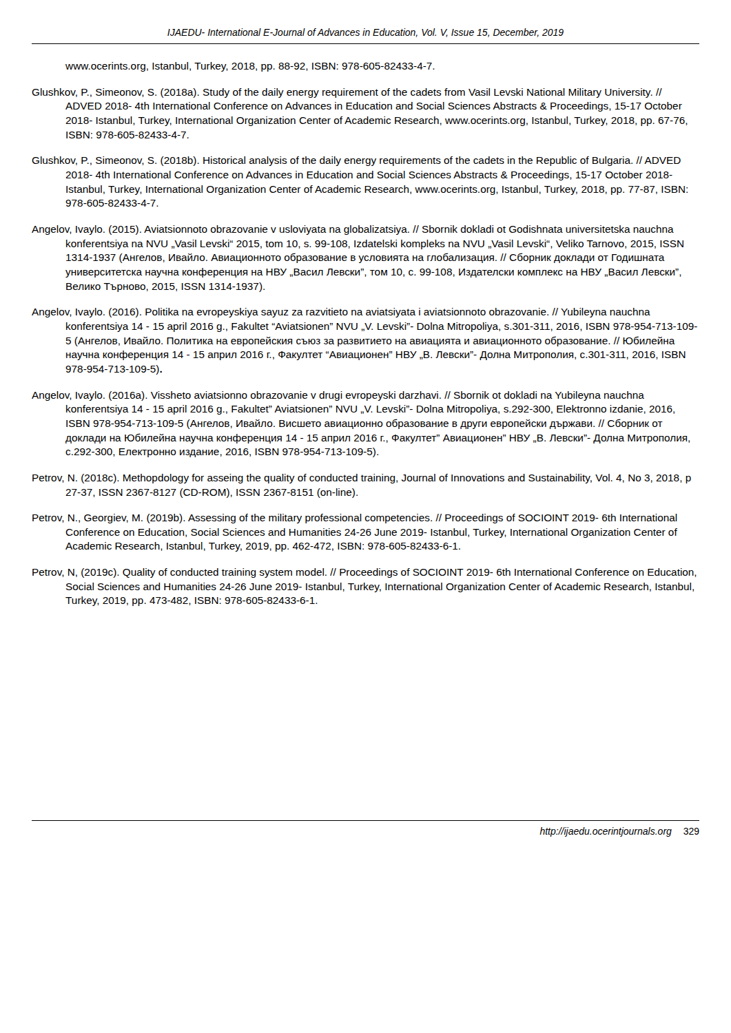IJAEDU- International E-Journal of Advances in Education, Vol. V, Issue 15, December, 2019
www.ocerints.org, Istanbul, Turkey, 2018, pp. 88-92, ISBN: 978-605-82433-4-7.
Glushkov, P., Simeonov, S. (2018a). Study of the daily energy requirement of the cadets from Vasil Levski National Military University. // ADVED 2018- 4th International Conference on Advances in Education and Social Sciences Abstracts & Proceedings, 15-17 October 2018- Istanbul, Turkey, International Organization Center of Academic Research, www.ocerints.org, Istanbul, Turkey, 2018, pp. 67-76, ISBN: 978-605-82433-4-7.
Glushkov, P., Simeonov, S. (2018b). Historical analysis of the daily energy requirements of the cadets in the Republic of Bulgaria. // ADVED 2018- 4th International Conference on Advances in Education and Social Sciences Abstracts & Proceedings, 15-17 October 2018- Istanbul, Turkey, International Organization Center of Academic Research, www.ocerints.org, Istanbul, Turkey, 2018, pp. 77-87, ISBN: 978-605-82433-4-7.
Angelov, Ivaylo. (2015). Aviatsionnoto obrazovanie v usloviyata na globalizatsiya. // Sbornik dokladi ot Godishnata universitetska nauchna konferentsiya na NVU „Vasil Levski“ 2015, tom 10, s. 99-108, Izdatelski kompleks na NVU „Vasil Levski“, Veliko Tarnovo, 2015, ISSN 1314-1937 (Ангелов, Ивайло. Авиационното образование в условията на глобализация. // Сборник доклади от Годишната университетска научна конференция на НВУ „Васил Левски”, том 10, с. 99-108, Издателски комплекс на НВУ „Васил Левски”, Велико Търново, 2015, ISSN 1314-1937).
Angelov, Ivaylo. (2016). Politika na evropeyskiya sayuz za razvitieto na aviatsiyata i aviatsionnoto obrazovanie. // Yubileyna nauchna konferentsiya 14 - 15 april 2016 g., Fakultet “Aviatsionen” NVU „V. Levski”- Dolna Mitropoliya, s.301-311, 2016, ISBN 978-954-713-109-5 (Ангелов, Ивайло. Политика на европейския съюз за развитието на авиацията и авиационното образование. // Юбилейна научна конференция 14 - 15 април 2016 г., Факултет “Авиационен” НВУ „В. Левски”- Долна Митрополия, с.301-311, 2016, ISBN 978-954-713-109-5).
Angelov, Ivaylo. (2016a). Vissheto aviatsionno obrazovanie v drugi evropeyski darzhavi. // Sbornik ot dokladi na Yubileyna nauchna konferentsiya 14 - 15 april 2016 g., Fakultet” Aviatsionen” NVU „V. Levski”- Dolna Mitropoliya, s.292-300, Elektronno izdanie, 2016, ISBN 978-954-713-109-5 (Ангелов, Ивайло. Висшето авиационно образование в други европейски държави. // Сборник от доклади на Юбилейна научна конференция 14 - 15 април 2016 г., Факултет” Авиационен” НВУ „В. Левски”- Долна Митрополия, с.292-300, Електронно издание, 2016, ISBN 978-954-713-109-5).
Petrov, N. (2018c). Methopdology for asseing the quality of conducted training, Journal of Innovations and Sustainability, Vol. 4, No 3, 2018, p 27-37, ISSN 2367-8127 (CD-ROM), ISSN 2367-8151 (on-line).
Petrov, N., Georgiev, M. (2019b). Assessing of the military professional competencies. // Proceedings of SOCIOINT 2019- 6th International Conference on Education, Social Sciences and Humanities 24-26 June 2019- Istanbul, Turkey, International Organization Center of Academic Research, Istanbul, Turkey, 2019, pp. 462-472, ISBN: 978-605-82433-6-1.
Petrov, N, (2019c). Quality of conducted training system model. // Proceedings of SOCIOINT 2019- 6th International Conference on Education, Social Sciences and Humanities 24-26 June 2019- Istanbul, Turkey, International Organization Center of Academic Research, Istanbul, Turkey, 2019, pp. 473-482, ISBN: 978-605-82433-6-1.
http://ijaedu.ocerintjournals.org 329